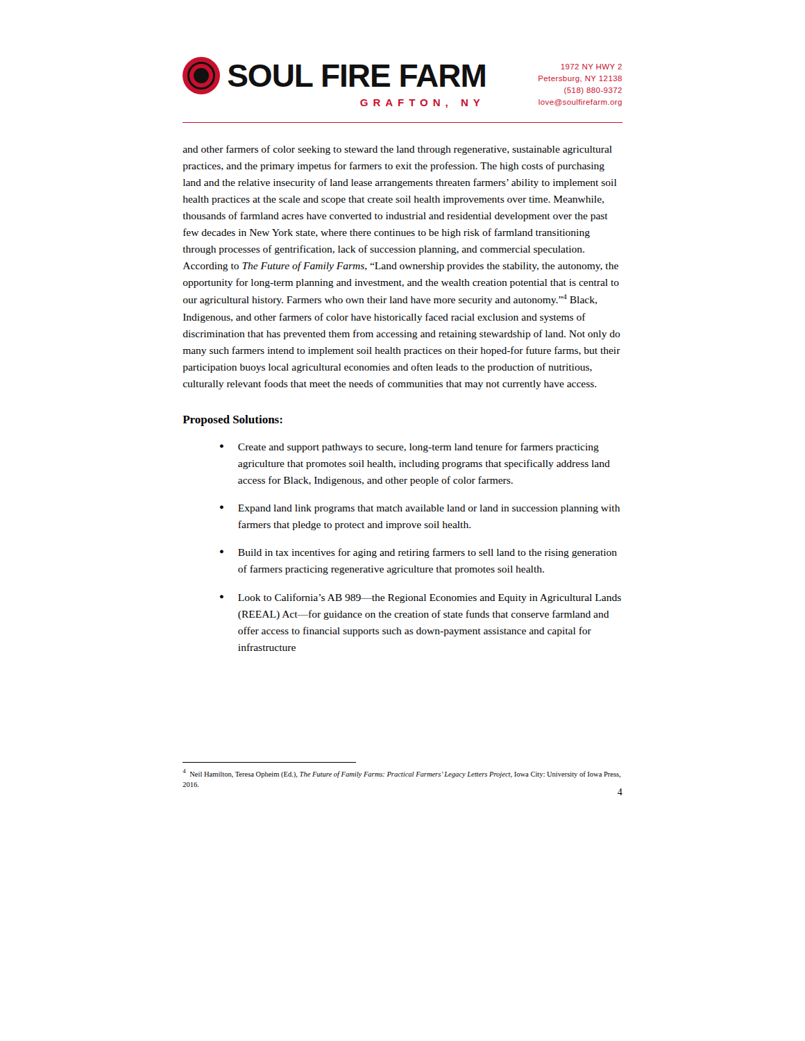SOUL FIRE FARM
GRAFTON, NY
1972 NY HWY 2
Petersburg, NY 12138
(518) 880-9372
love@soulfirefarm.org
and other farmers of color seeking to steward the land through regenerative, sustainable agricultural practices, and the primary impetus for farmers to exit the profession. The high costs of purchasing land and the relative insecurity of land lease arrangements threaten farmers’ ability to implement soil health practices at the scale and scope that create soil health improvements over time. Meanwhile, thousands of farmland acres have converted to industrial and residential development over the past few decades in New York state, where there continues to be high risk of farmland transitioning through processes of gentrification, lack of succession planning, and commercial speculation. According to The Future of Family Farms, “Land ownership provides the stability, the autonomy, the opportunity for long-term planning and investment, and the wealth creation potential that is central to our agricultural history. Farmers who own their land have more security and autonomy.”4 Black, Indigenous, and other farmers of color have historically faced racial exclusion and systems of discrimination that has prevented them from accessing and retaining stewardship of land. Not only do many such farmers intend to implement soil health practices on their hoped-for future farms, but their participation buoys local agricultural economies and often leads to the production of nutritious, culturally relevant foods that meet the needs of communities that may not currently have access.
Proposed Solutions:
Create and support pathways to secure, long-term land tenure for farmers practicing agriculture that promotes soil health, including programs that specifically address land access for Black, Indigenous, and other people of color farmers.
Expand land link programs that match available land or land in succession planning with farmers that pledge to protect and improve soil health.
Build in tax incentives for aging and retiring farmers to sell land to the rising generation of farmers practicing regenerative agriculture that promotes soil health.
Look to California’s AB 989—the Regional Economies and Equity in Agricultural Lands (REEAL) Act—for guidance on the creation of state funds that conserve farmland and offer access to financial supports such as down-payment assistance and capital for infrastructure
4 Neil Hamilton, Teresa Opheim (Ed.), The Future of Family Farms: Practical Farmers’ Legacy Letters Project, Iowa City: University of Iowa Press, 2016.
4